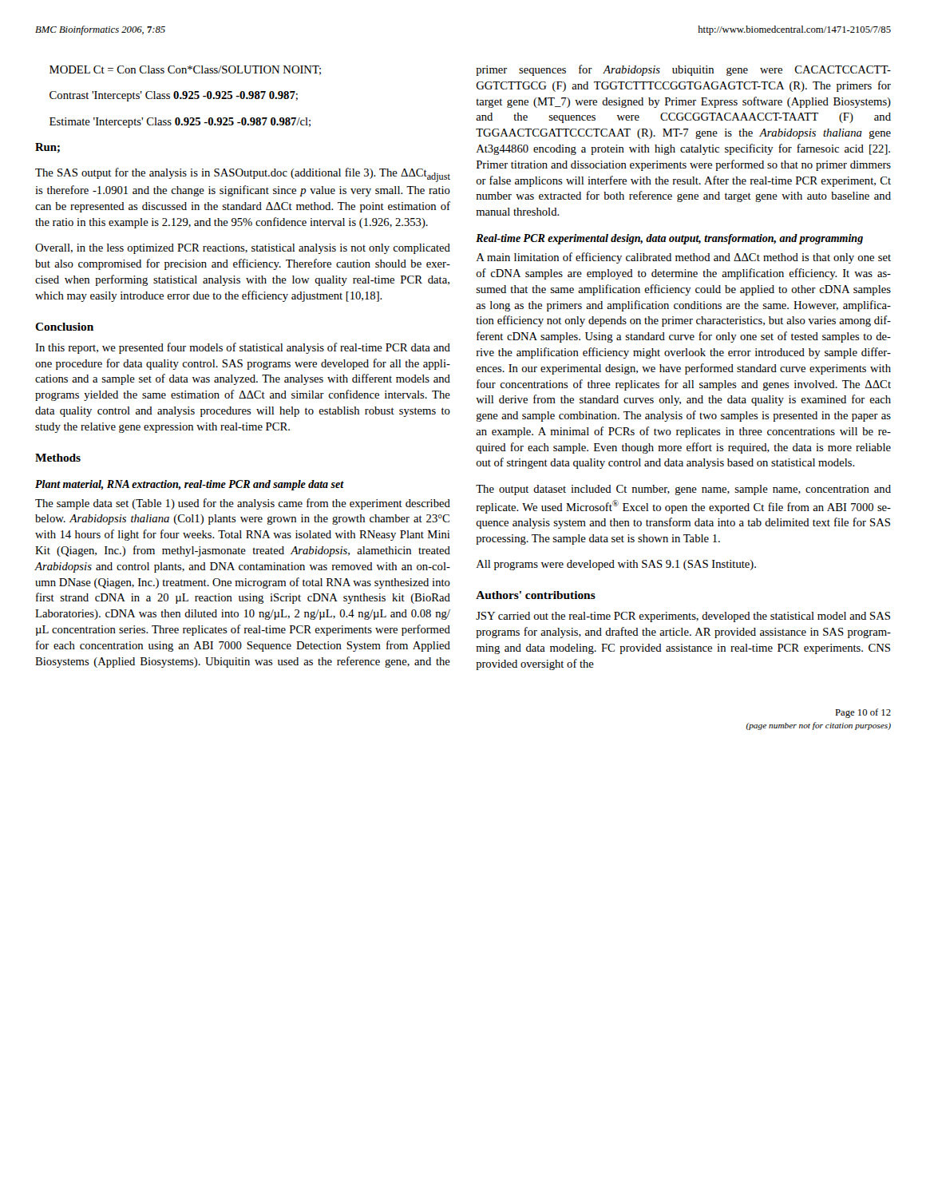BMC Bioinformatics 2006, 7:85
http://www.biomedcentral.com/1471-2105/7/85
MODEL Ct = Con Class Con*Class/SOLUTION NOINT;
Contrast 'Intercepts' Class 0.925 -0.925 -0.987 0.987;
Estimate 'Intercepts' Class 0.925 -0.925 -0.987 0.987/cl;
Run;
The SAS output for the analysis is in SASOutput.doc (additional file 3). The ΔΔCtadjust is therefore -1.0901 and the change is significant since p value is very small. The ratio can be represented as discussed in the standard ΔΔCt method. The point estimation of the ratio in this example is 2.129, and the 95% confidence interval is (1.926, 2.353).
Overall, in the less optimized PCR reactions, statistical analysis is not only complicated but also compromised for precision and efficiency. Therefore caution should be exercised when performing statistical analysis with the low quality real-time PCR data, which may easily introduce error due to the efficiency adjustment [10,18].
Conclusion
In this report, we presented four models of statistical analysis of real-time PCR data and one procedure for data quality control. SAS programs were developed for all the applications and a sample set of data was analyzed. The analyses with different models and programs yielded the same estimation of ΔΔCt and similar confidence intervals. The data quality control and analysis procedures will help to establish robust systems to study the relative gene expression with real-time PCR.
Methods
Plant material, RNA extraction, real-time PCR and sample data set
The sample data set (Table 1) used for the analysis came from the experiment described below. Arabidopsis thaliana (Col1) plants were grown in the growth chamber at 23°C with 14 hours of light for four weeks. Total RNA was isolated with RNeasy Plant Mini Kit (Qiagen, Inc.) from methyl-jasmonate treated Arabidopsis, alamethicin treated Arabidopsis and control plants, and DNA contamination was removed with an on-column DNase (Qiagen, Inc.) treatment. One microgram of total RNA was synthesized into first strand cDNA in a 20 µL reaction using iScript cDNA synthesis kit (BioRad Laboratories). cDNA was then diluted into 10 ng/µL, 2 ng/µL, 0.4 ng/µL and 0.08 ng/µL concentration series. Three replicates of real-time PCR experiments were performed for each concentration using an ABI 7000 Sequence Detection System from Applied Biosystems (Applied Biosystems). Ubiquitin was used as the reference gene, and the primer sequences for Arabidopsis ubiquitin gene were CACACTCCACTT-GGTCTTGCG (F) and TGGTCTTTCCGGTGAGAGTCT-TCA (R). The primers for target gene (MT_7) were designed by Primer Express software (Applied Biosystems) and the sequences were CCGCGGTACAAACCT-TAATT (F) and TGGAACTCGATTCCCTCAAT (R). MT-7 gene is the Arabidopsis thaliana gene At3g44860 encoding a protein with high catalytic specificity for farnesoic acid [22]. Primer titration and dissociation experiments were performed so that no primer dimmers or false amplicons will interfere with the result. After the real-time PCR experiment, Ct number was extracted for both reference gene and target gene with auto baseline and manual threshold.
Real-time PCR experimental design, data output, transformation, and programming
A main limitation of efficiency calibrated method and ΔΔCt method is that only one set of cDNA samples are employed to determine the amplification efficiency. It was assumed that the same amplification efficiency could be applied to other cDNA samples as long as the primers and amplification conditions are the same. However, amplification efficiency not only depends on the primer characteristics, but also varies among different cDNA samples. Using a standard curve for only one set of tested samples to derive the amplification efficiency might overlook the error introduced by sample differences. In our experimental design, we have performed standard curve experiments with four concentrations of three replicates for all samples and genes involved. The ΔΔCt will derive from the standard curves only, and the data quality is examined for each gene and sample combination. The analysis of two samples is presented in the paper as an example. A minimal of PCRs of two replicates in three concentrations will be required for each sample. Even though more effort is required, the data is more reliable out of stringent data quality control and data analysis based on statistical models.
The output dataset included Ct number, gene name, sample name, concentration and replicate. We used Microsoft® Excel to open the exported Ct file from an ABI 7000 sequence analysis system and then to transform data into a tab delimited text file for SAS processing. The sample data set is shown in Table 1.
All programs were developed with SAS 9.1 (SAS Institute).
Authors' contributions
JSY carried out the real-time PCR experiments, developed the statistical model and SAS programs for analysis, and drafted the article. AR provided assistance in SAS programming and data modeling. FC provided assistance in real-time PCR experiments. CNS provided oversight of the
Page 10 of 12
(page number not for citation purposes)